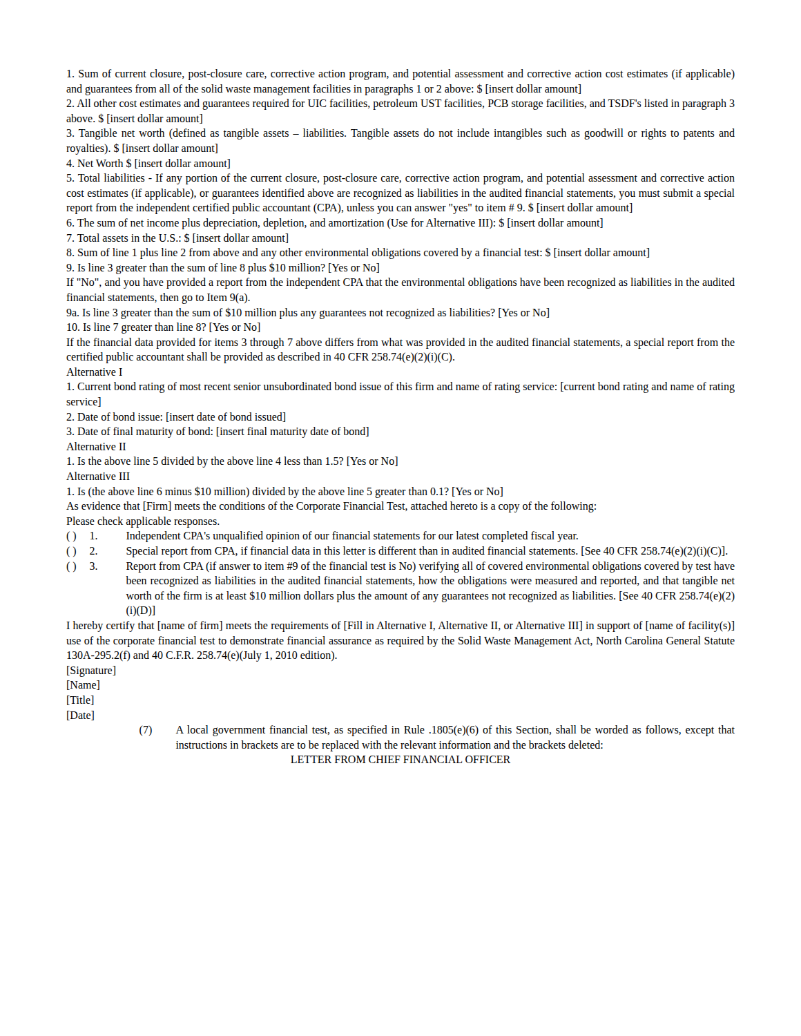1. Sum of current closure, post-closure care, corrective action program, and potential assessment and corrective action cost estimates (if applicable) and guarantees from all of the solid waste management facilities in paragraphs 1 or 2 above: $ [insert dollar amount]
2. All other cost estimates and guarantees required for UIC facilities, petroleum UST facilities, PCB storage facilities, and TSDF's listed in paragraph 3 above. $ [insert dollar amount]
3. Tangible net worth (defined as tangible assets – liabilities. Tangible assets do not include intangibles such as goodwill or rights to patents and royalties). $ [insert dollar amount]
4. Net Worth $ [insert dollar amount]
5. Total liabilities - If any portion of the current closure, post-closure care, corrective action program, and potential assessment and corrective action cost estimates (if applicable), or guarantees identified above are recognized as liabilities in the audited financial statements, you must submit a special report from the independent certified public accountant (CPA), unless you can answer "yes" to item # 9. $ [insert dollar amount]
6. The sum of net income plus depreciation, depletion, and amortization (Use for Alternative III): $ [insert dollar amount]
7. Total assets in the U.S.: $ [insert dollar amount]
8. Sum of line 1 plus line 2 from above and any other environmental obligations covered by a financial test: $ [insert dollar amount]
9. Is line 3 greater than the sum of line 8 plus $10 million? [Yes or No]
If "No", and you have provided a report from the independent CPA that the environmental obligations have been recognized as liabilities in the audited financial statements, then go to Item 9(a).
9a. Is line 3 greater than the sum of $10 million plus any guarantees not recognized as liabilities? [Yes or No]
10. Is line 7 greater than line 8? [Yes or No]
If the financial data provided for items 3 through 7 above differs from what was provided in the audited financial statements, a special report from the certified public accountant shall be provided as described in 40 CFR 258.74(e)(2)(i)(C).
Alternative I
1. Current bond rating of most recent senior unsubordinated bond issue of this firm and name of rating service: [current bond rating and name of rating service]
2. Date of bond issue: [insert date of bond issued]
3. Date of final maturity of bond: [insert final maturity date of bond]
Alternative II
1. Is the above line 5 divided by the above line 4 less than 1.5? [Yes or No]
Alternative III
1. Is (the above line 6 minus $10 million) divided by the above line 5 greater than 0.1? [Yes or No]
As evidence that [Firm] meets the conditions of the Corporate Financial Test, attached hereto is a copy of the following:
Please check applicable responses.
( )
1.
Independent CPA's unqualified opinion of our financial statements for our latest completed fiscal year.
( )
2.
Special report from CPA, if financial data in this letter is different than in audited financial statements. [See 40 CFR 258.74(e)(2)(i)(C)].
( )
3.
Report from CPA (if answer to item #9 of the financial test is No) verifying all of covered environmental obligations covered by test have been recognized as liabilities in the audited financial statements, how the obligations were measured and reported, and that tangible net worth of the firm is at least $10 million dollars plus the amount of any guarantees not recognized as liabilities. [See 40 CFR 258.74(e)(2)(i)(D)]
I hereby certify that [name of firm] meets the requirements of [Fill in Alternative I, Alternative II, or Alternative III] in support of [name of facility(s)] use of the corporate financial test to demonstrate financial assurance as required by the Solid Waste Management Act, North Carolina General Statute 130A-295.2(f) and 40 C.F.R. 258.74(e)(July 1, 2010 edition).
[Signature]
[Name]
[Title]
[Date]
(7)
A local government financial test, as specified in Rule .1805(e)(6) of this Section, shall be worded as follows, except that instructions in brackets are to be replaced with the relevant information and the brackets deleted:
LETTER FROM CHIEF FINANCIAL OFFICER